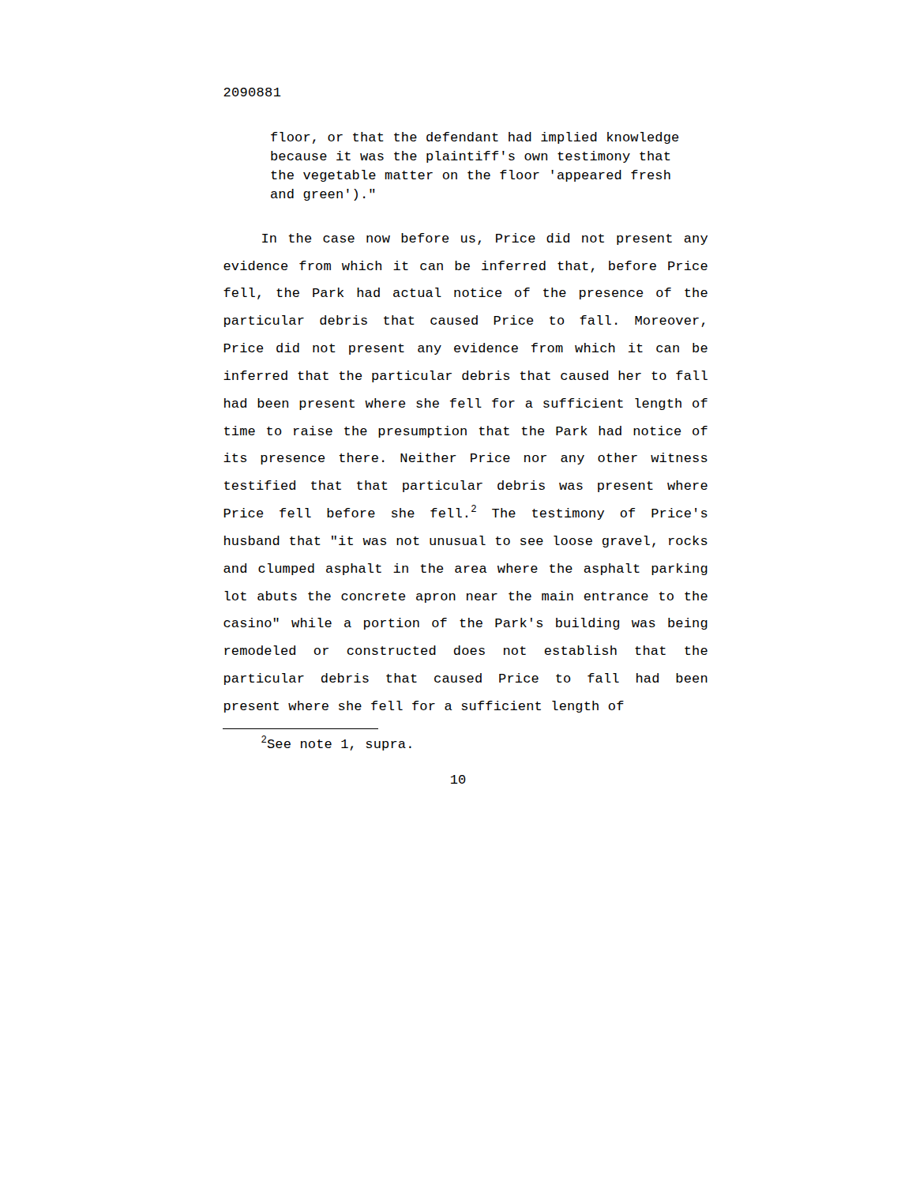2090881
floor, or that the defendant had implied knowledge
because it was the plaintiff's own testimony that
the vegetable matter on the floor 'appeared fresh
and green')."
In the case now before us, Price did not present any evidence from which it can be inferred that, before Price fell, the Park had actual notice of the presence of the particular debris that caused Price to fall. Moreover, Price did not present any evidence from which it can be inferred that the particular debris that caused her to fall had been present where she fell for a sufficient length of time to raise the presumption that the Park had notice of its presence there. Neither Price nor any other witness testified that that particular debris was present where Price fell before she fell.2 The testimony of Price's husband that "it was not unusual to see loose gravel, rocks and clumped asphalt in the area where the asphalt parking lot abuts the concrete apron near the main entrance to the casino" while a portion of the Park's building was being remodeled or constructed does not establish that the particular debris that caused Price to fall had been present where she fell for a sufficient length of
2See note 1, supra.
10